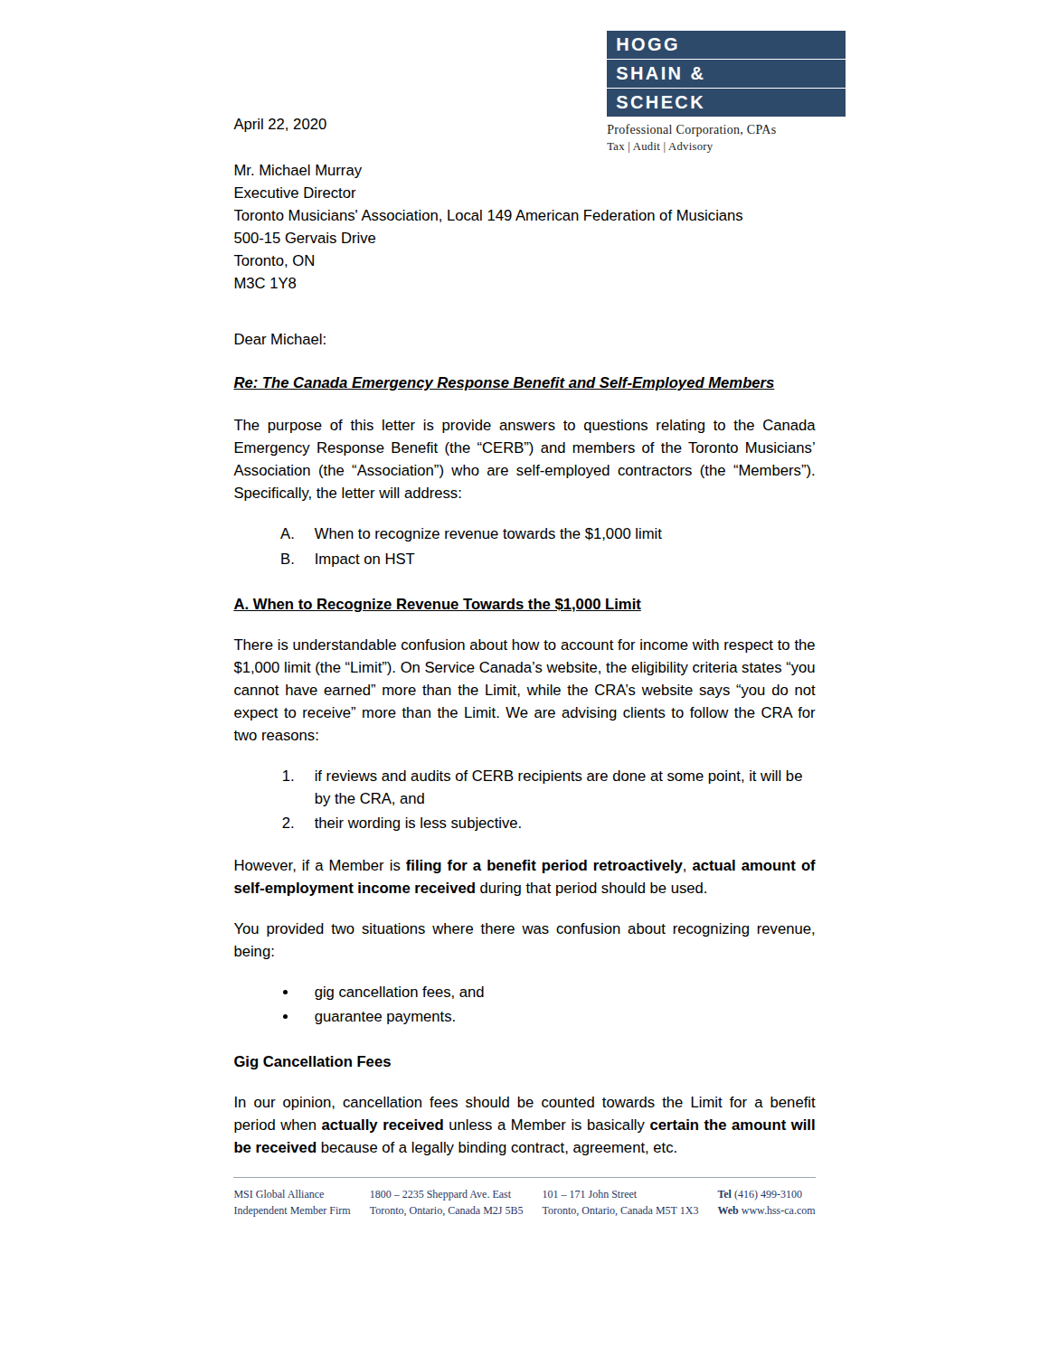HOGG
SHAIN &
SCHECK
Professional Corporation, CPAs
Tax | Audit | Advisory
April 22, 2020
Mr. Michael Murray
Executive Director
Toronto Musicians' Association, Local 149 American Federation of Musicians
500-15 Gervais Drive
Toronto, ON
M3C 1Y8
Dear Michael:
Re: The Canada Emergency Response Benefit and Self-Employed Members
The purpose of this letter is provide answers to questions relating to the Canada Emergency Response Benefit (the “CERB”) and members of the Toronto Musicians’ Association (the “Association”) who are self-employed contractors (the “Members”). Specifically, the letter will address:
When to recognize revenue towards the $1,000 limit
Impact on HST
A. When to Recognize Revenue Towards the $1,000 Limit
There is understandable confusion about how to account for income with respect to the $1,000 limit (the “Limit”). On Service Canada’s website, the eligibility criteria states “you cannot have earned” more than the Limit, while the CRA’s website says “you do not expect to receive” more than the Limit. We are advising clients to follow the CRA for two reasons:
if reviews and audits of CERB recipients are done at some point, it will be by the CRA, and
their wording is less subjective.
However, if a Member is filing for a benefit period retroactively, actual amount of self-employment income received during that period should be used.
You provided two situations where there was confusion about recognizing revenue, being:
gig cancellation fees, and
guarantee payments.
Gig Cancellation Fees
In our opinion, cancellation fees should be counted towards the Limit for a benefit period when actually received unless a Member is basically certain the amount will be received because of a legally binding contract, agreement, etc.
MSI Global Alliance
Independent Member Firm
1800 – 2235 Sheppard Ave. East
Toronto, Ontario, Canada M2J 5B5
101 – 171 John Street
Toronto, Ontario, Canada M5T 1X3
Tel (416) 499-3100
Web www.hss-ca.com